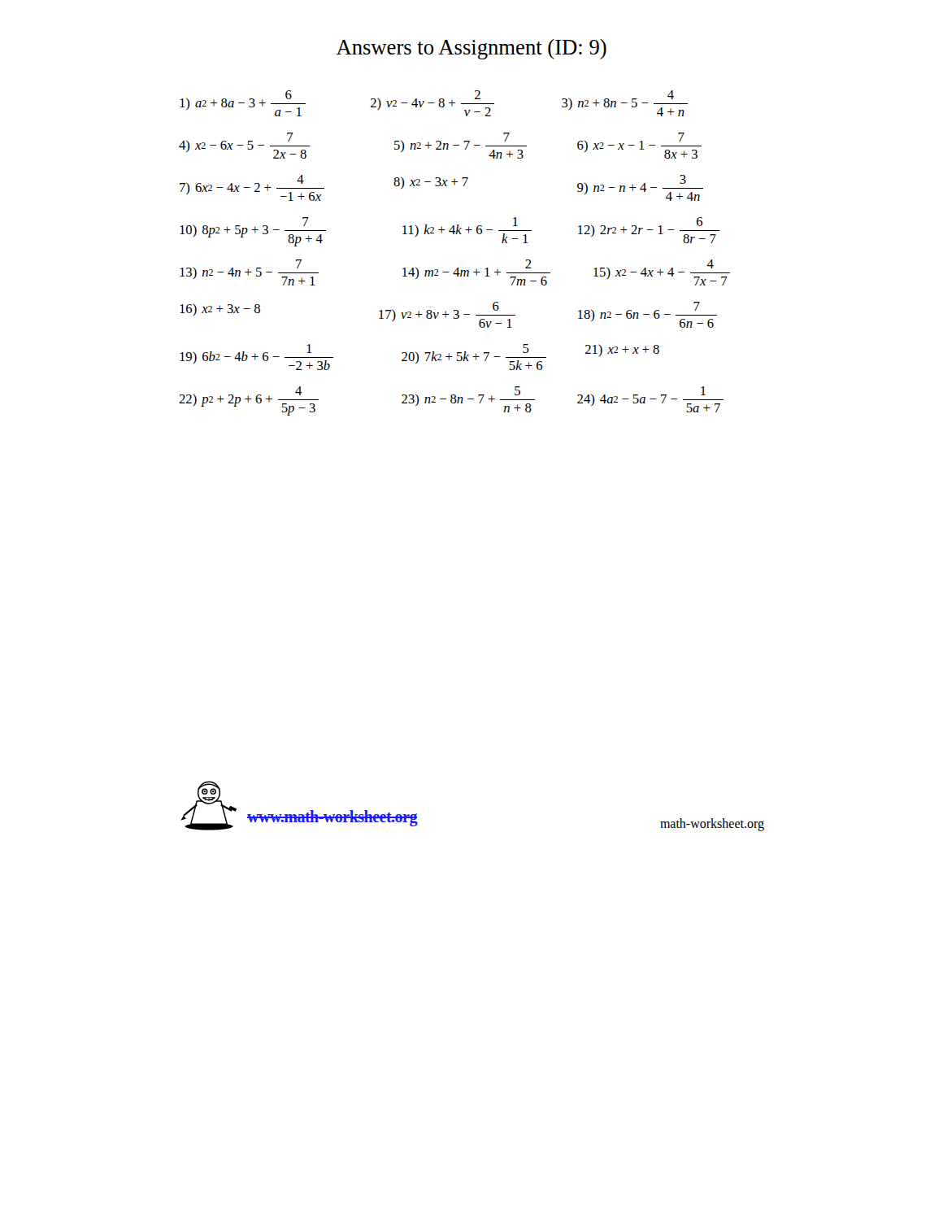Answers to Assignment (ID: 9)
1) a2+8a−3+ 6 a − 1
2) v2−4v−8+ 2 v − 2
3) n2+8n−5− 44 + n
4) x2−6x−5− 72x − 8
5) n2+2n−7− 74n + 3
6) x2−x−1− 78x + 3
7) 6x2−4x−2+ 4−1 + 6x
8) x2−3x+7
9) n2−n+4− 34 + 4n
10) 8p2+5p+3− 78p + 4
11) k2+4k+6− 1 k − 1
12) 2r2+2r−1− 68r − 7
13) n2−4n+5− 77n + 1
14) m2−4m+1+ 27m − 6
15) x2−4x+4− 47x − 7
16) x2+3x−8
17) v2+8v+3− 66v − 1
18) n2−6n−6− 76n − 6
19) 6b2−4b+6− 1−2 + 3b
20) 7k2+5k+7− 55k + 6
21) x2+x+8
22) p2+2p+6+ 45p − 3
23) n2−8n−7+ 5 n + 8
24) 4a2−5a−7− 15a + 7
www.math-worksheet.org
math-worksheet.org